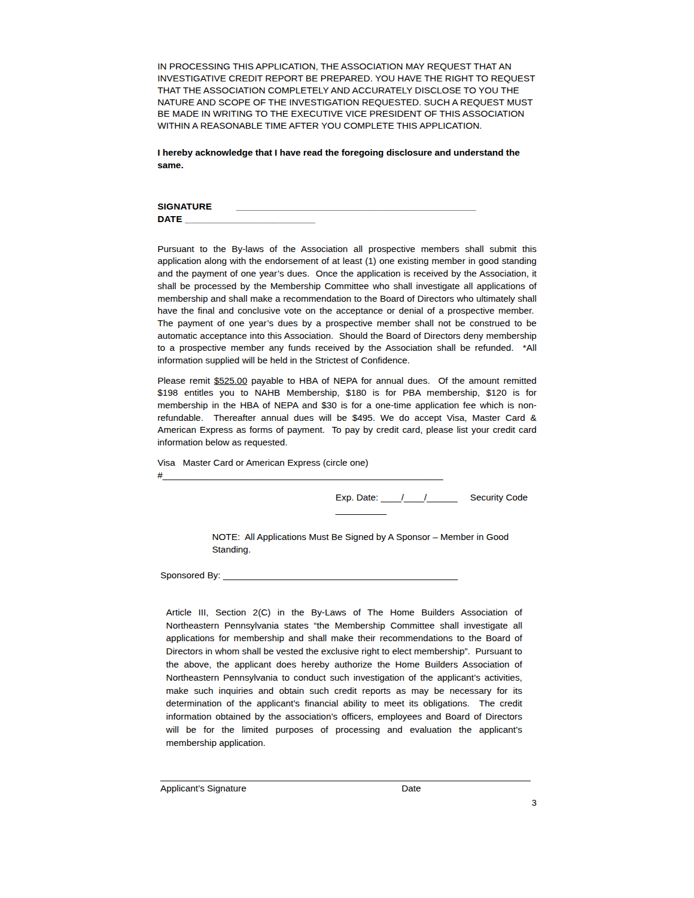IN PROCESSING THIS APPLICATION, THE ASSOCIATION MAY REQUEST THAT AN INVESTIGATIVE CREDIT REPORT BE PREPARED. YOU HAVE THE RIGHT TO REQUEST THAT THE ASSOCIATION COMPLETELY AND ACCURATELY DISCLOSE TO YOU THE NATURE AND SCOPE OF THE INVESTIGATION REQUESTED. SUCH A REQUEST MUST BE MADE IN WRITING TO THE EXECUTIVE VICE PRESIDENT OF THIS ASSOCIATION WITHIN A REASONABLE TIME AFTER YOU COMPLETE THIS APPLICATION.
I hereby acknowledge that I have read the foregoing disclosure and understand the same.
SIGNATURE ______________________________________________ DATE _________________________
Pursuant to the By-laws of the Association all prospective members shall submit this application along with the endorsement of at least (1) one existing member in good standing and the payment of one year’s dues. Once the application is received by the Association, it shall be processed by the Membership Committee who shall investigate all applications of membership and shall make a recommendation to the Board of Directors who ultimately shall have the final and conclusive vote on the acceptance or denial of a prospective member. The payment of one year’s dues by a prospective member shall not be construed to be automatic acceptance into this Association. Should the Board of Directors deny membership to a prospective member any funds received by the Association shall be refunded. *All information supplied will be held in the Strictest of Confidence.
Please remit $525.00 payable to HBA of NEPA for annual dues. Of the amount remitted $198 entitles you to NAHB Membership, $180 is for PBA membership, $120 is for membership in the HBA of NEPA and $30 is for a one-time application fee which is non-refundable. Thereafter annual dues will be $495. We do accept Visa, Master Card & American Express as forms of payment. To pay by credit card, please list your credit card information below as requested.
Visa Master Card or American Express (circle one) #_______________________________________________________
Exp. Date: ____/____/______ Security Code __________
NOTE: All Applications Must Be Signed by A Sponsor – Member in Good Standing.
Sponsored By: ______________________________________________
Article III, Section 2(C) in the By-Laws of The Home Builders Association of Northeastern Pennsylvania states “the Membership Committee shall investigate all applications for membership and shall make their recommendations to the Board of Directors in whom shall be vested the exclusive right to elect membership”. Pursuant to the above, the applicant does hereby authorize the Home Builders Association of Northeastern Pennsylvania to conduct such investigation of the applicant’s activities, make such inquiries and obtain such credit reports as may be necessary for its determination of the applicant’s financial ability to meet its obligations. The credit information obtained by the association’s officers, employees and Board of Directors will be for the limited purposes of processing and evaluation the applicant’s membership application.
Applicant’s Signature
Date
3